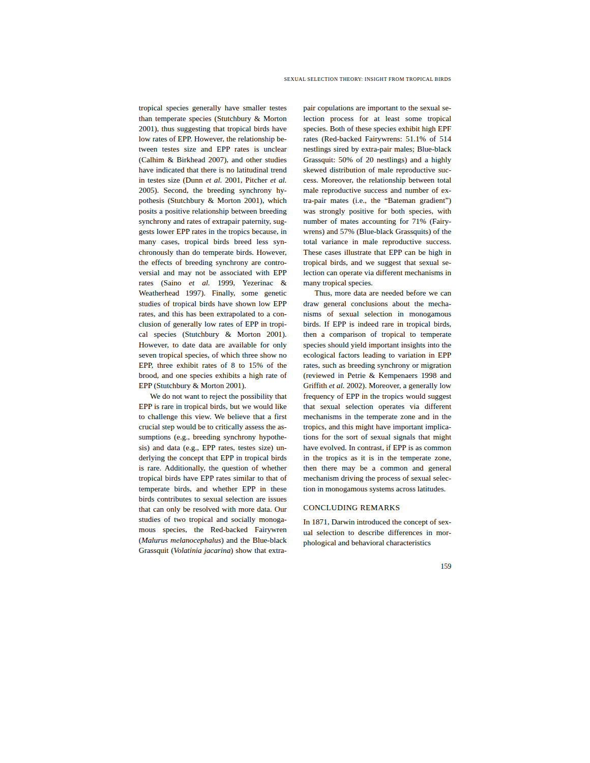Sexual Selection Theory: Insight from Tropical Birds
tropical species generally have smaller testes than temperate species (Stutchbury & Morton 2001), thus suggesting that tropical birds have low rates of EPP. However, the relationship between testes size and EPP rates is unclear (Calhim & Birkhead 2007), and other studies have indicated that there is no latitudinal trend in testes size (Dunn et al. 2001, Pitcher et al. 2005). Second, the breeding synchrony hypothesis (Stutchbury & Morton 2001), which posits a positive relationship between breeding synchrony and rates of extrapair paternity, suggests lower EPP rates in the tropics because, in many cases, tropical birds breed less synchronously than do temperate birds. However, the effects of breeding synchrony are controversial and may not be associated with EPP rates (Saino et al. 1999, Yezerinac & Weatherhead 1997). Finally, some genetic studies of tropical birds have shown low EPP rates, and this has been extrapolated to a conclusion of generally low rates of EPP in tropical species (Stutchbury & Morton 2001). However, to date data are available for only seven tropical species, of which three show no EPP, three exhibit rates of 8 to 15% of the brood, and one species exhibits a high rate of EPP (Stutchbury & Morton 2001).
We do not want to reject the possibility that EPP is rare in tropical birds, but we would like to challenge this view. We believe that a first crucial step would be to critically assess the assumptions (e.g., breeding synchrony hypothesis) and data (e.g., EPP rates, testes size) underlying the concept that EPP in tropical birds is rare. Additionally, the question of whether tropical birds have EPP rates similar to that of temperate birds, and whether EPP in these birds contributes to sexual selection are issues that can only be resolved with more data. Our studies of two tropical and socially monogamous species, the Red-backed Fairywren (Malurus melanocephalus) and the Blue-black Grassquit (Volatinia jacarina) show that extrapair copulations are important to the sexual selection process for at least some tropical species. Both of these species exhibit high EPF rates (Red-backed Fairywrens: 51.1% of 514 nestlings sired by extra-pair males; Blue-black Grassquit: 50% of 20 nestlings) and a highly skewed distribution of male reproductive success. Moreover, the relationship between total male reproductive success and number of extra-pair mates (i.e., the “Bateman gradient”) was strongly positive for both species, with number of mates accounting for 71% (Fairy-wrens) and 57% (Blue-black Grassquits) of the total variance in male reproductive success. These cases illustrate that EPP can be high in tropical birds, and we suggest that sexual selection can operate via different mechanisms in many tropical species.
Thus, more data are needed before we can draw general conclusions about the mechanisms of sexual selection in monogamous birds. If EPP is indeed rare in tropical birds, then a comparison of tropical to temperate species should yield important insights into the ecological factors leading to variation in EPP rates, such as breeding synchrony or migration (reviewed in Petrie & Kempenaers 1998 and Griffith et al. 2002). Moreover, a generally low frequency of EPP in the tropics would suggest that sexual selection operates via different mechanisms in the temperate zone and in the tropics, and this might have important implications for the sort of sexual signals that might have evolved. In contrast, if EPP is as common in the tropics as it is in the temperate zone, then there may be a common and general mechanism driving the process of sexual selection in monogamous systems across latitudes.
Concluding Remarks
In 1871, Darwin introduced the concept of sexual selection to describe differences in morphological and behavioral characteristics
159